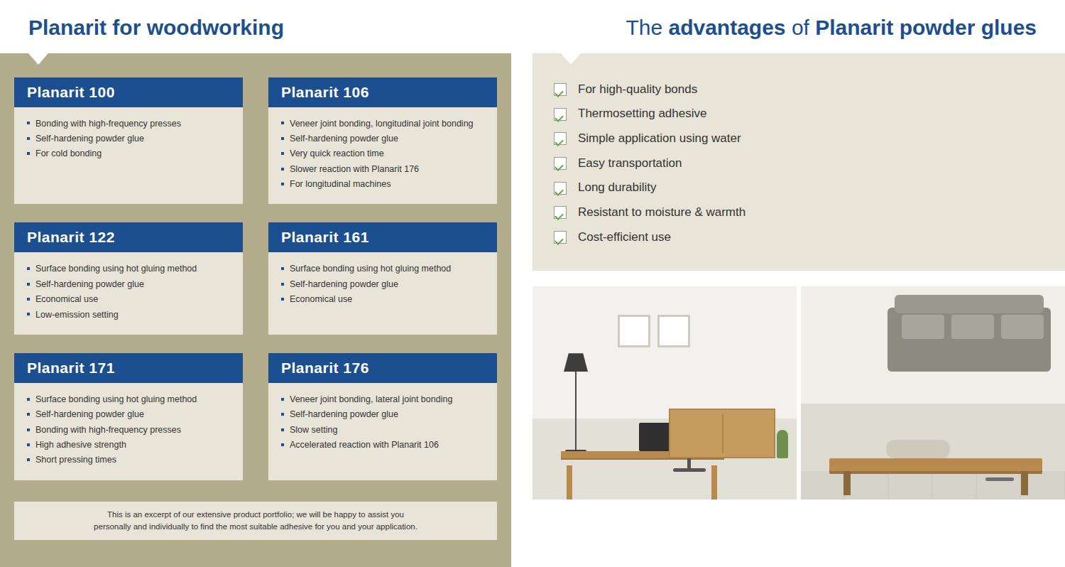Planarit for woodworking
The advantages of Planarit powder glues
Planarit 100
Bonding with high-frequency presses
Self-hardening powder glue
For cold bonding
Planarit 106
Veneer joint bonding, longitudinal joint bonding
Self-hardening powder glue
Very quick reaction time
Slower reaction with Planarit 176
For longitudinal machines
Planarit 122
Surface bonding using hot gluing method
Self-hardening powder glue
Economical use
Low-emission setting
Planarit 161
Surface bonding using hot gluing method
Self-hardening powder glue
Economical use
Planarit 171
Surface bonding using hot gluing method
Self-hardening powder glue
Bonding with high-frequency presses
High adhesive strength
Short pressing times
Planarit 176
Veneer joint bonding, lateral joint bonding
Self-hardening powder glue
Slow setting
Accelerated reaction with Planarit 106
This is an excerpt of our extensive product portfolio; we will be happy to assist you
personally and individually to find the most suitable adhesive for you and your application.
For high-quality bonds
Thermosetting adhesive
Simple application using water
Easy transportation
Long durability
Resistant to moisture & warmth
Cost-efficient use